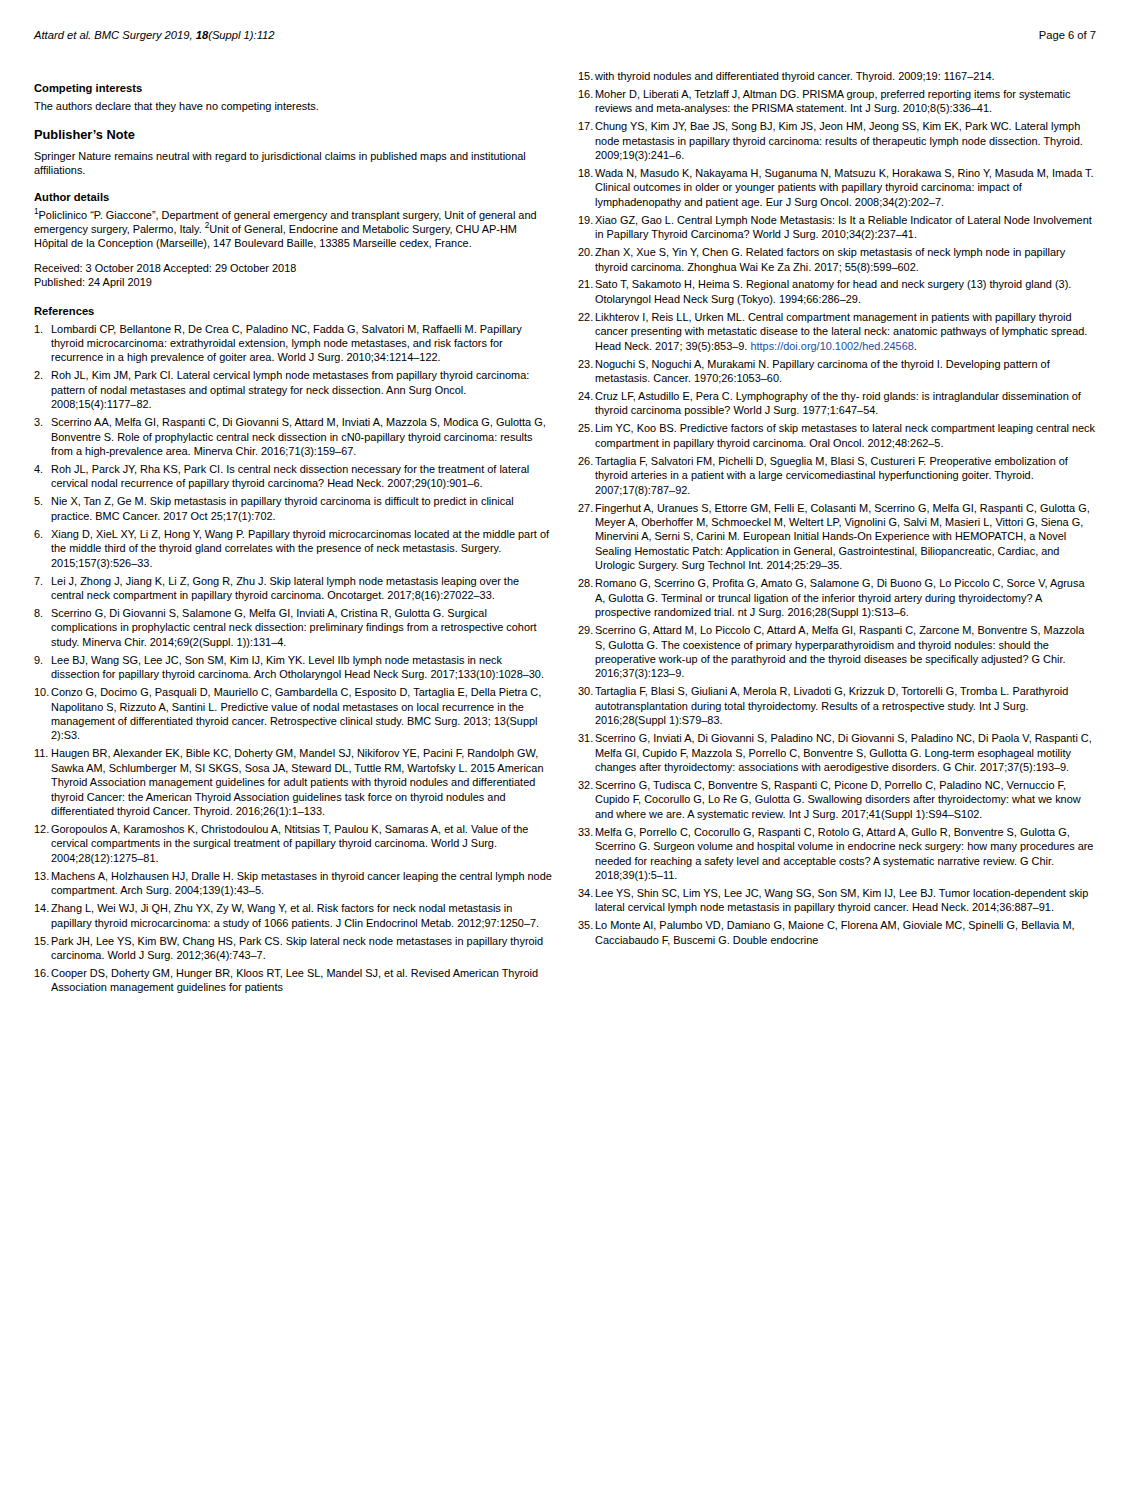Attard et al. BMC Surgery 2019, 18(Suppl 1):112
Page 6 of 7
Competing interests
The authors declare that they have no competing interests.
Publisher’s Note
Springer Nature remains neutral with regard to jurisdictional claims in published maps and institutional affiliations.
Author details
1Policlinico “P. Giaccone”, Department of general emergency and transplant surgery, Unit of general and emergency surgery, Palermo, Italy. 2Unit of General, Endocrine and Metabolic Surgery, CHU AP-HM Hôpital de la Conception (Marseille), 147 Boulevard Baille, 13385 Marseille cedex, France.
Received: 3 October 2018 Accepted: 29 October 2018
Published: 24 April 2019
References
Lombardi CP, Bellantone R, De Crea C, Paladino NC, Fadda G, Salvatori M, Raffaelli M. Papillary thyroid microcarcinoma: extrathyroidal extension, lymph node metastases, and risk factors for recurrence in a high prevalence of goiter area. World J Surg. 2010;34:1214–122.
Roh JL, Kim JM, Park CI. Lateral cervical lymph node metastases from papillary thyroid carcinoma: pattern of nodal metastases and optimal strategy for neck dissection. Ann Surg Oncol. 2008;15(4):1177–82.
Scerrino AA, Melfa GI, Raspanti C, Di Giovanni S, Attard M, Inviati A, Mazzola S, Modica G, Gulotta G, Bonventre S. Role of prophylactic central neck dissection in cN0-papillary thyroid carcinoma: results from a high-prevalence area. Minerva Chir. 2016;71(3):159–67.
Roh JL, Parck JY, Rha KS, Park CI. Is central neck dissection necessary for the treatment of lateral cervical nodal recurrence of papillary thyroid carcinoma? Head Neck. 2007;29(10):901–6.
Nie X, Tan Z, Ge M. Skip metastasis in papillary thyroid carcinoma is difficult to predict in clinical practice. BMC Cancer. 2017 Oct 25;17(1):702.
Xiang D, XieL XY, Li Z, Hong Y, Wang P. Papillary thyroid microcarcinomas located at the middle part of the middle third of the thyroid gland correlates with the presence of neck metastasis. Surgery. 2015;157(3):526–33.
Lei J, Zhong J, Jiang K, Li Z, Gong R, Zhu J. Skip lateral lymph node metastasis leaping over the central neck compartment in papillary thyroid carcinoma. Oncotarget. 2017;8(16):27022–33.
Scerrino G, Di Giovanni S, Salamone G, Melfa GI, Inviati A, Cristina R, Gulotta G. Surgical complications in prophylactic central neck dissection: preliminary findings from a retrospective cohort study. Minerva Chir. 2014;69(2(Suppl. 1)):131–4.
Lee BJ, Wang SG, Lee JC, Son SM, Kim IJ, Kim YK. Level IIb lymph node metastasis in neck dissection for papillary thyroid carcinoma. Arch Otholaryngol Head Neck Surg. 2017;133(10):1028–30.
Conzo G, Docimo G, Pasquali D, Mauriello C, Gambardella C, Esposito D, Tartaglia E, Della Pietra C, Napolitano S, Rizzuto A, Santini L. Predictive value of nodal metastases on local recurrence in the management of differentiated thyroid cancer. Retrospective clinical study. BMC Surg. 2013; 13(Suppl 2):S3.
Haugen BR, Alexander EK, Bible KC, Doherty GM, Mandel SJ, Nikiforov YE, Pacini F, Randolph GW, Sawka AM, Schlumberger M, SI SKGS, Sosa JA, Steward DL, Tuttle RM, Wartofsky L. 2015 American Thyroid Association management guidelines for adult patients with thyroid nodules and differentiated thyroid Cancer: the American Thyroid Association guidelines task force on thyroid nodules and differentiated thyroid Cancer. Thyroid. 2016;26(1):1–133.
Goropoulos A, Karamoshos K, Christodoulou A, Ntitsias T, Paulou K, Samaras A, et al. Value of the cervical compartments in the surgical treatment of papillary thyroid carcinoma. World J Surg. 2004;28(12):1275–81.
Machens A, Holzhausen HJ, Dralle H. Skip metastases in thyroid cancer leaping the central lymph node compartment. Arch Surg. 2004;139(1):43–5.
Zhang L, Wei WJ, Ji QH, Zhu YX, Zy W, Wang Y, et al. Risk factors for neck nodal metastasis in papillary thyroid microcarcinoma: a study of 1066 patients. J Clin Endocrinol Metab. 2012;97:1250–7.
Park JH, Lee YS, Kim BW, Chang HS, Park CS. Skip lateral neck node metastases in papillary thyroid carcinoma. World J Surg. 2012;36(4):743–7.
Cooper DS, Doherty GM, Hunger BR, Kloos RT, Lee SL, Mandel SJ, et al. Revised American Thyroid Association management guidelines for patients
with thyroid nodules and differentiated thyroid cancer. Thyroid. 2009;19: 1167–214.
Moher D, Liberati A, Tetzlaff J, Altman DG. PRISMA group, preferred reporting items for systematic reviews and meta-analyses: the PRISMA statement. Int J Surg. 2010;8(5):336–41.
Chung YS, Kim JY, Bae JS, Song BJ, Kim JS, Jeon HM, Jeong SS, Kim EK, Park WC. Lateral lymph node metastasis in papillary thyroid carcinoma: results of therapeutic lymph node dissection. Thyroid. 2009;19(3):241–6.
Wada N, Masudo K, Nakayama H, Suganuma N, Matsuzu K, Horakawa S, Rino Y, Masuda M, Imada T. Clinical outcomes in older or younger patients with papillary thyroid carcinoma: impact of lymphadenopathy and patient age. Eur J Surg Oncol. 2008;34(2):202–7.
Xiao GZ, Gao L. Central Lymph Node Metastasis: Is It a Reliable Indicator of Lateral Node Involvement in Papillary Thyroid Carcinoma? World J Surg. 2010;34(2):237–41.
Zhan X, Xue S, Yin Y, Chen G. Related factors on skip metastasis of neck lymph node in papillary thyroid carcinoma. Zhonghua Wai Ke Za Zhi. 2017; 55(8):599–602.
Sato T, Sakamoto H, Heima S. Regional anatomy for head and neck surgery (13) thyroid gland (3). Otolaryngol Head Neck Surg (Tokyo). 1994;66:286–29.
Likhterov I, Reis LL, Urken ML. Central compartment management in patients with papillary thyroid cancer presenting with metastatic disease to the lateral neck: anatomic pathways of lymphatic spread. Head Neck. 2017; 39(5):853–9. https://doi.org/10.1002/hed.24568.
Noguchi S, Noguchi A, Murakami N. Papillary carcinoma of the thyroid I. Developing pattern of metastasis. Cancer. 1970;26:1053–60.
Cruz LF, Astudillo E, Pera C. Lymphography of the thy- roid glands: is intraglandular dissemination of thyroid carcinoma possible? World J Surg. 1977;1:647–54.
Lim YC, Koo BS. Predictive factors of skip metastases to lateral neck compartment leaping central neck compartment in papillary thyroid carcinoma. Oral Oncol. 2012;48:262–5.
Tartaglia F, Salvatori FM, Pichelli D, Sgueglia M, Blasi S, Custureri F. Preoperative embolization of thyroid arteries in a patient with a large cervicomediastinal hyperfunctioning goiter. Thyroid. 2007;17(8):787–92.
Fingerhut A, Uranues S, Ettorre GM, Felli E, Colasanti M, Scerrino G, Melfa GI, Raspanti C, Gulotta G, Meyer A, Oberhoffer M, Schmoeckel M, Weltert LP, Vignolini G, Salvi M, Masieri L, Vittori G, Siena G, Minervini A, Serni S, Carini M. European Initial Hands-On Experience with HEMOPATCH, a Novel Sealing Hemostatic Patch: Application in General, Gastrointestinal, Biliopancreatic, Cardiac, and Urologic Surgery. Surg Technol Int. 2014;25:29–35.
Romano G, Scerrino G, Profita G, Amato G, Salamone G, Di Buono G, Lo Piccolo C, Sorce V, Agrusa A, Gulotta G. Terminal or truncal ligation of the inferior thyroid artery during thyroidectomy? A prospective randomized trial. nt J Surg. 2016;28(Suppl 1):S13–6.
Scerrino G, Attard M, Lo Piccolo C, Attard A, Melfa GI, Raspanti C, Zarcone M, Bonventre S, Mazzola S, Gulotta G. The coexistence of primary hyperparathyroidism and thyroid nodules: should the preoperative work-up of the parathyroid and the thyroid diseases be specifically adjusted? G Chir. 2016;37(3):123–9.
Tartaglia F, Blasi S, Giuliani A, Merola R, Livadoti G, Krizzuk D, Tortorelli G, Tromba L. Parathyroid autotransplantation during total thyroidectomy. Results of a retrospective study. Int J Surg. 2016;28(Suppl 1):S79–83.
Scerrino G, Inviati A, Di Giovanni S, Paladino NC, Di Giovanni S, Paladino NC, Di Paola V, Raspanti C, Melfa GI, Cupido F, Mazzola S, Porrello C, Bonventre S, Gullotta G. Long-term esophageal motility changes after thyroidectomy: associations with aerodigestive disorders. G Chir. 2017;37(5):193–9.
Scerrino G, Tudisca C, Bonventre S, Raspanti C, Picone D, Porrello C, Paladino NC, Vernuccio F, Cupido F, Cocorullo G, Lo Re G, Gulotta G. Swallowing disorders after thyroidectomy: what we know and where we are. A systematic review. Int J Surg. 2017;41(Suppl 1):S94–S102.
Melfa G, Porrello C, Cocorullo G, Raspanti C, Rotolo G, Attard A, Gullo R, Bonventre S, Gulotta G, Scerrino G. Surgeon volume and hospital volume in endocrine neck surgery: how many procedures are needed for reaching a safety level and acceptable costs? A systematic narrative review. G Chir. 2018;39(1):5–11.
Lee YS, Shin SC, Lim YS, Lee JC, Wang SG, Son SM, Kim IJ, Lee BJ. Tumor location-dependent skip lateral cervical lymph node metastasis in papillary thyroid cancer. Head Neck. 2014;36:887–91.
Lo Monte AI, Palumbo VD, Damiano G, Maione C, Florena AM, Gioviale MC, Spinelli G, Bellavia M, Cacciabaudo F, Buscemi G. Double endocrine